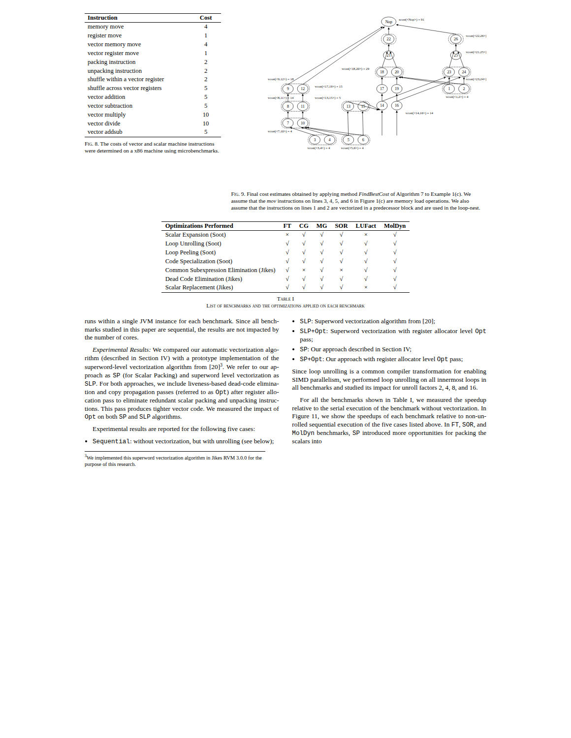| Instruction | Cost |
| --- | --- |
| memory move | 4 |
| register move | 1 |
| vector memory move | 4 |
| vector register move | 1 |
| packing instruction | 2 |
| unpacking instruction | 2 |
| shuffle within a vector register | 2 |
| shuffle across vector registers | 5 |
| vector addition | 5 |
| vector subtraction | 5 |
| vector multiply | 10 |
| vector divide | 10 |
| vector addsub | 5 |
Fig. 8. The costs of vector and scalar machine instructions were determined on a x86 machine using microbenchmarks.
Nop scost(<Nop>) = 91 22 26 vcost(<22,26>) = 73 21 25 vcost(<21,25>) = 69 18 20 23 24 vcost(<23,24>) = 30 vcost(<18,20>) = 29 17 19 1 2 vcost(<1,2>) = 4 9 12 vcost(<9,12>) = 18 vcost(<17,19>) = 15 14 16 vcost(<14,16>) = 14 8 11 vcost(<8,11>) = 14 13 15 vcost(<13,15>) = 5 7 10 vcost(<7,10>) = 4 3 4 vcost(<3,4>) = 4 5 6 vcost(<5,6>) = 4
Fig. 9. Final cost estimates obtained by applying method FindBestCost of Algorithm 7 to Example 1(c). We assume that the mov instructions on lines 3, 4, 5, and 6 in Figure 1(c) are memory load operations. We also assume that the instructions on lines 1 and 2 are vectorized in a predecessor block and are used in the loop-nest.
| Optimizations Performed | FT | CG | MG | SOR | LUFact | MolDyn |
| --- | --- | --- | --- | --- | --- | --- |
| Scalar Expansion (Soot) | × | √ | √ | √ | × | √ |
| Loop Unrolling (Soot) | √ | √ | √ | √ | √ | √ |
| Loop Peeling (Soot) | √ | √ | √ | √ | √ | √ |
| Code Specialization (Soot) | √ | √ | √ | √ | √ | √ |
| Common Subexpression Elimination (Jikes) | √ | × | √ | × | √ | √ |
| Dead Code Elimination (Jikes) | √ | √ | √ | √ | √ | √ |
| Scalar Replacement (Jikes) | √ | √ | √ | √ | × | √ |
Table I List of benchmarks and the optimizations applied on each benchmark
runs within a single JVM instance for each benchmark. Since all benchmarks studied in this paper are sequential, the results are not impacted by the number of cores.
Experimental Results: We compared our automatic vectorization algorithm (described in Section IV) with a prototype implementation of the superword-level vectorization algorithm from [20]3. We refer to our approach as SP (for Scalar Packing) and superword level vectorization as SLP. For both approaches, we include liveness-based dead-code elimination and copy propagation passes (referred to as Opt) after register allocation pass to eliminate redundant scalar packing and unpacking instructions. This pass produces tighter vector code. We measured the impact of Opt on both SP and SLP algorithms.
Experimental results are reported for the following five cases:
Sequential: without vectorization, but with unrolling (see below);
SLP: Superword vectorization algorithm from [20];
SLP+Opt: Superword vectorization with register allocator level Opt pass;
SP: Our approach described in Section IV;
SP+Opt: Our approach with register allocator level Opt pass;
Since loop unrolling is a common compiler transformation for enabling SIMD parallelism, we performed loop unrolling on all innermost loops in all benchmarks and studied its impact for unroll factors 2, 4, 8, and 16.
For all the benchmarks shown in Table I, we measured the speedup relative to the serial execution of the benchmark without vectorization. In Figure 11, we show the speedups of each benchmark relative to non-unrolled sequential execution of the five cases listed above. In FT, SOR, and MolDyn benchmarks, SP introduced more opportunities for packing the scalars into
3We implemented this superword vectorization algorithm in Jikes RVM 3.0.0 for the purpose of this research.